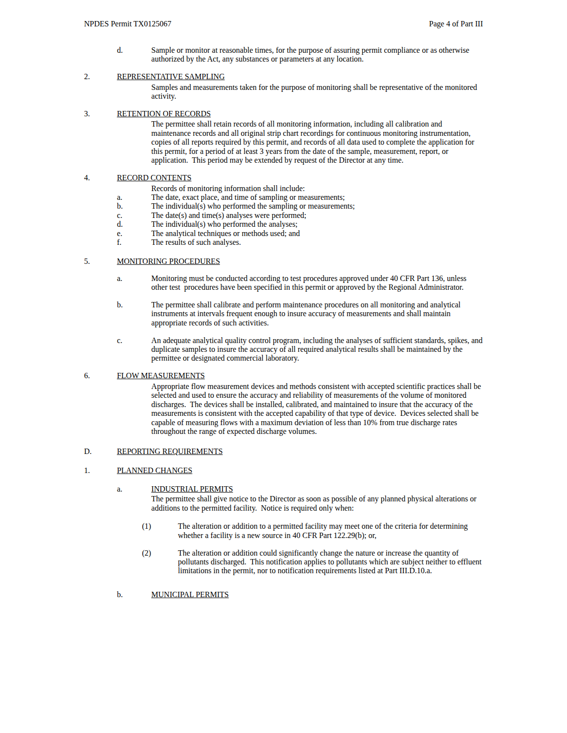NPDES Permit TX0125067
Page 4 of Part III
d.
Sample or monitor at reasonable times, for the purpose of assuring permit compliance or as otherwise authorized by the Act, any substances or parameters at any location.
2.
REPRESENTATIVE SAMPLING
Samples and measurements taken for the purpose of monitoring shall be representative of the monitored activity.
3.
RETENTION OF RECORDS
The permittee shall retain records of all monitoring information, including all calibration and maintenance records and all original strip chart recordings for continuous monitoring instrumentation, copies of all reports required by this permit, and records of all data used to complete the application for this permit, for a period of at least 3 years from the date of the sample, measurement, report, or application. This period may be extended by request of the Director at any time.
4.
RECORD CONTENTS
Records of monitoring information shall include:
a.
The date, exact place, and time of sampling or measurements;
b.
The individual(s) who performed the sampling or measurements;
c.
The date(s) and time(s) analyses were performed;
d.
The individual(s) who performed the analyses;
e.
The analytical techniques or methods used; and
f.
The results of such analyses.
5.
MONITORING PROCEDURES
a.
Monitoring must be conducted according to test procedures approved under 40 CFR Part 136, unless other test procedures have been specified in this permit or approved by the Regional Administrator.
b.
The permittee shall calibrate and perform maintenance procedures on all monitoring and analytical instruments at intervals frequent enough to insure accuracy of measurements and shall maintain appropriate records of such activities.
c.
An adequate analytical quality control program, including the analyses of sufficient standards, spikes, and duplicate samples to insure the accuracy of all required analytical results shall be maintained by the permittee or designated commercial laboratory.
6.
FLOW MEASUREMENTS
Appropriate flow measurement devices and methods consistent with accepted scientific practices shall be selected and used to ensure the accuracy and reliability of measurements of the volume of monitored discharges. The devices shall be installed, calibrated, and maintained to insure that the accuracy of the measurements is consistent with the accepted capability of that type of device. Devices selected shall be capable of measuring flows with a maximum deviation of less than 10% from true discharge rates throughout the range of expected discharge volumes.
D.
REPORTING REQUIREMENTS
1.
PLANNED CHANGES
a.
INDUSTRIAL PERMITS
The permittee shall give notice to the Director as soon as possible of any planned physical alterations or additions to the permitted facility. Notice is required only when:
(1)
The alteration or addition to a permitted facility may meet one of the criteria for determining whether a facility is a new source in 40 CFR Part 122.29(b); or,
(2)
The alteration or addition could significantly change the nature or increase the quantity of pollutants discharged. This notification applies to pollutants which are subject neither to effluent limitations in the permit, nor to notification requirements listed at Part III.D.10.a.
b.
MUNICIPAL PERMITS